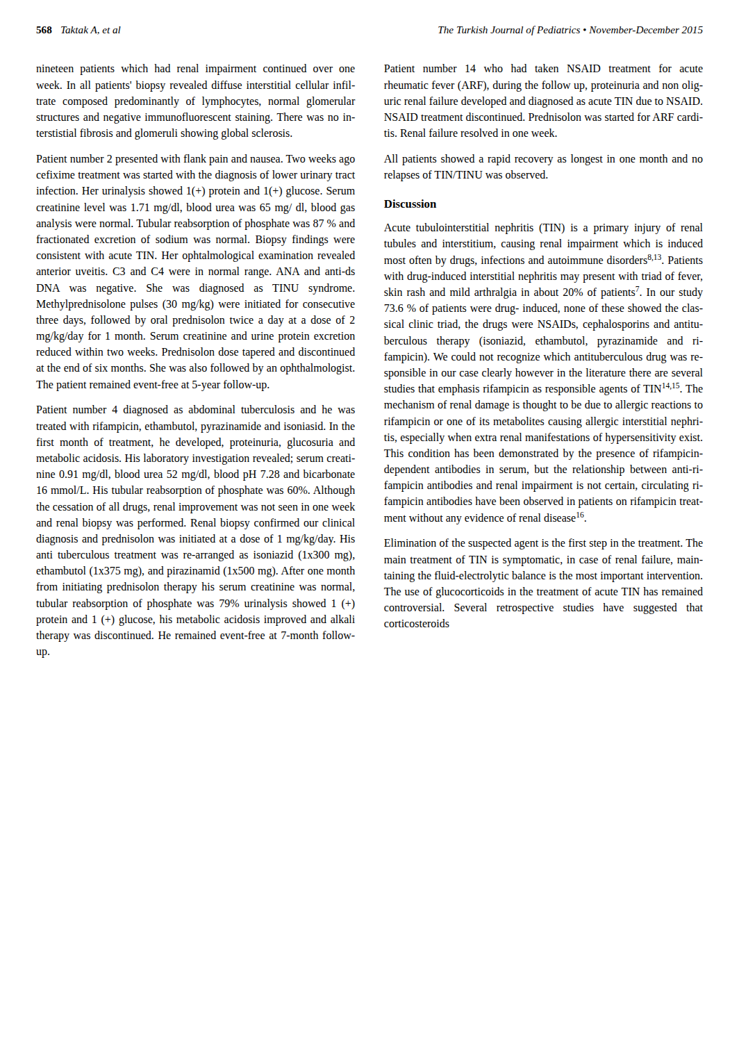568 Taktak A, et al
The Turkish Journal of Pediatrics • November-December 2015
nineteen patients which had renal impairment continued over one week. In all patients' biopsy revealed diffuse interstitial cellular infiltrate composed predominantly of lymphocytes, normal glomerular structures and negative immunofluorescent staining. There was no interstistial fibrosis and glomeruli showing global sclerosis.
Patient number 2 presented with flank pain and nausea. Two weeks ago cefixime treatment was started with the diagnosis of lower urinary tract infection. Her urinalysis showed 1(+) protein and 1(+) glucose. Serum creatinine level was 1.71 mg/dl, blood urea was 65 mg/ dl, blood gas analysis were normal. Tubular reabsorption of phosphate was 87 % and fractionated excretion of sodium was normal. Biopsy findings were consistent with acute TIN. Her ophtalmological examination revealed anterior uveitis. C3 and C4 were in normal range. ANA and anti-ds DNA was negative. She was diagnosed as TINU syndrome. Methylprednisolone pulses (30 mg/kg) were initiated for consecutive three days, followed by oral prednisolon twice a day at a dose of 2 mg/kg/day for 1 month. Serum creatinine and urine protein excretion reduced within two weeks. Prednisolon dose tapered and discontinued at the end of six months. She was also followed by an ophthalmologist. The patient remained event-free at 5-year follow-up.
Patient number 4 diagnosed as abdominal tuberculosis and he was treated with rifampicin, ethambutol, pyrazinamide and isoniasid. In the first month of treatment, he developed, proteinuria, glucosuria and metabolic acidosis. His laboratory investigation revealed; serum creatinine 0.91 mg/dl, blood urea 52 mg/dl, blood pH 7.28 and bicarbonate 16 mmol/L. His tubular reabsorption of phosphate was 60%. Although the cessation of all drugs, renal improvement was not seen in one week and renal biopsy was performed. Renal biopsy confirmed our clinical diagnosis and prednisolon was initiated at a dose of 1 mg/kg/day. His anti tuberculous treatment was re-arranged as isoniazid (1x300 mg), ethambutol (1x375 mg), and pirazinamid (1x500 mg). After one month from initiating prednisolon therapy his serum creatinine was normal, tubular reabsorption of phosphate was 79% urinalysis showed 1 (+) protein and 1 (+) glucose, his metabolic acidosis improved and alkali therapy was discontinued. He remained event-free at 7-month follow-up.
Patient number 14 who had taken NSAID treatment for acute rheumatic fever (ARF), during the follow up, proteinuria and non oliguric renal failure developed and diagnosed as acute TIN due to NSAID. NSAID treatment discontinued. Prednisolon was started for ARF carditis. Renal failure resolved in one week.
All patients showed a rapid recovery as longest in one month and no relapses of TIN/TINU was observed.
Discussion
Acute tubulointerstitial nephritis (TIN) is a primary injury of renal tubules and interstitium, causing renal impairment which is induced most often by drugs, infections and autoimmune disorders8,13. Patients with drug-induced interstitial nephritis may present with triad of fever, skin rash and mild arthralgia in about 20% of patients7. In our study 73.6 % of patients were drug- induced, none of these showed the classical clinic triad, the drugs were NSAIDs, cephalosporins and antituberculous therapy (isoniazid, ethambutol, pyrazinamide and rifampicin). We could not recognize which antituberculous drug was responsible in our case clearly however in the literature there are several studies that emphasis rifampicin as responsible agents of TIN14,15. The mechanism of renal damage is thought to be due to allergic reactions to rifampicin or one of its metabolites causing allergic interstitial nephritis, especially when extra renal manifestations of hypersensitivity exist. This condition has been demonstrated by the presence of rifampicin-dependent antibodies in serum, but the relationship between anti-rifampicin antibodies and renal impairment is not certain, circulating rifampicin antibodies have been observed in patients on rifampicin treatment without any evidence of renal disease16.
Elimination of the suspected agent is the first step in the treatment. The main treatment of TIN is symptomatic, in case of renal failure, maintaining the fluid-electrolytic balance is the most important intervention. The use of glucocorticoids in the treatment of acute TIN has remained controversial. Several retrospective studies have suggested that corticosteroids